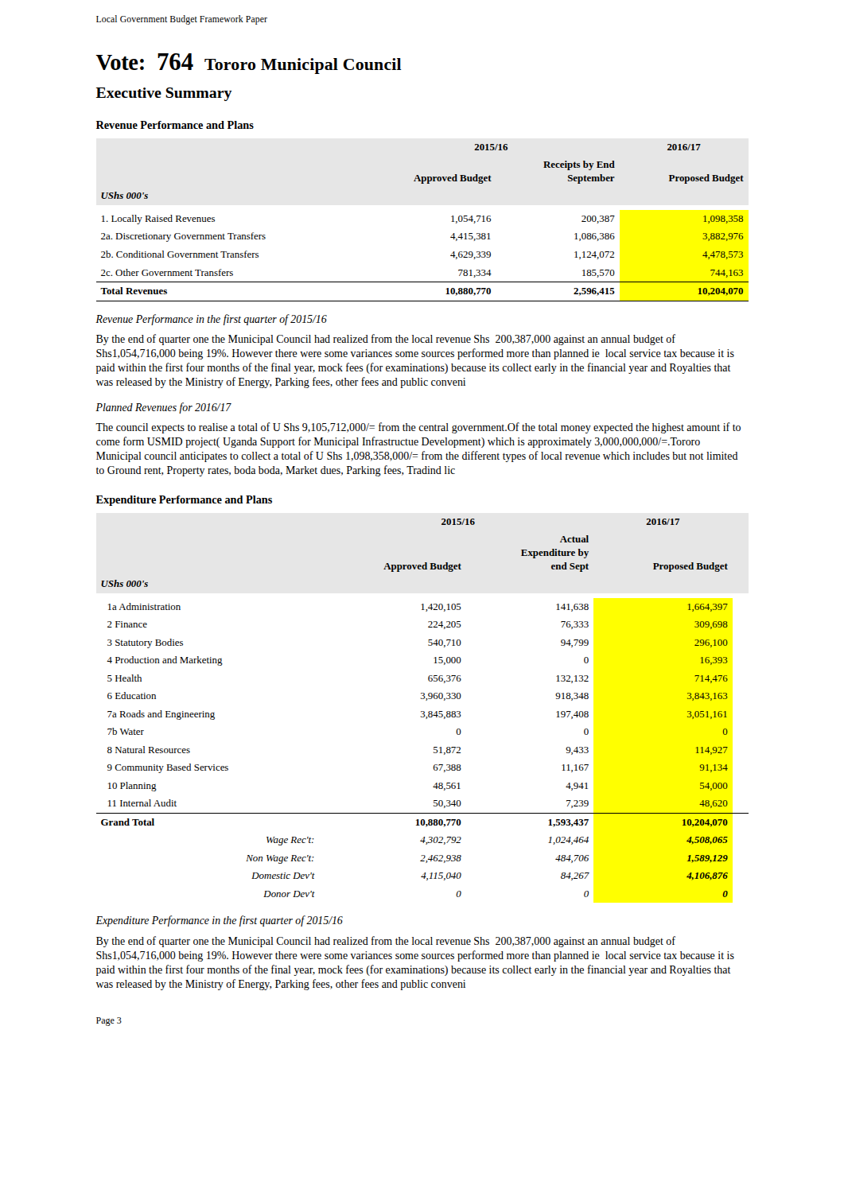Local Government Budget Framework Paper
Vote: 764 Tororo Municipal Council
Executive Summary
Revenue Performance and Plans
| | 2015/16 | 2016/17 |
| | Approved Budget | Receipts by End September | Proposed Budget |
| UShs 000's | | | |
| 1. Locally Raised Revenues | 1,054,716 | 200,387 | 1,098,358 |
| 2a. Discretionary Government Transfers | 4,415,381 | 1,086,386 | 3,882,976 |
| 2b. Conditional Government Transfers | 4,629,339 | 1,124,072 | 4,478,573 |
| 2c. Other Government Transfers | 781,334 | 185,570 | 744,163 |
| Total Revenues | 10,880,770 | 2,596,415 | 10,204,070 |
Revenue Performance in the first quarter of 2015/16
By the end of quarter one the Municipal Council had realized from the local revenue Shs 200,387,000 against an annual budget of Shs1,054,716,000 being 19%. However there were some variances some sources performed more than planned ie local service tax because it is paid within the first four months of the final year, mock fees (for examinations) because its collect early in the financial year and Royalties that was released by the Ministry of Energy, Parking fees, other fees and public conveni
Planned Revenues for 2016/17
The council expects to realise a total of U Shs 9,105,712,000/= from the central government.Of the total money expected the highest amount if to come form USMID project( Uganda Support for Municipal Infrastructue Development) which is approximately 3,000,000,000/=.Tororo Municipal council anticipates to collect a total of U Shs 1,098,358,000/= from the different types of local revenue which includes but not limited to Ground rent, Property rates, boda boda, Market dues, Parking fees, Tradind lic
Expenditure Performance and Plans
| | 2015/16 | 2016/17 | |
| | Approved Budget | Actual Expenditure by end Sept | Proposed Budget | |
| UShs 000's | | | | |
| 1a Administration | 1,420,105 | 141,638 | 1,664,397 | |
| 2 Finance | 224,205 | 76,333 | 309,698 | |
| 3 Statutory Bodies | 540,710 | 94,799 | 296,100 | |
| 4 Production and Marketing | 15,000 | 0 | 16,393 | |
| 5 Health | 656,376 | 132,132 | 714,476 | |
| 6 Education | 3,960,330 | 918,348 | 3,843,163 | |
| 7a Roads and Engineering | 3,845,883 | 197,408 | 3,051,161 | |
| 7b Water | 0 | 0 | 0 | |
| 8 Natural Resources | 51,872 | 9,433 | 114,927 | |
| 9 Community Based Services | 67,388 | 11,167 | 91,134 | |
| 10 Planning | 48,561 | 4,941 | 54,000 | |
| 11 Internal Audit | 50,340 | 7,239 | 48,620 | |
| Grand Total | 10,880,770 | 1,593,437 | 10,204,070 | |
| Wage Rec't: | 4,302,792 | 1,024,464 | 4,508,065 | |
| Non Wage Rec't: | 2,462,938 | 484,706 | 1,589,129 | |
| Domestic Dev't | 4,115,040 | 84,267 | 4,106,876 | |
| Donor Dev't | 0 | 0 | 0 | |
Expenditure Performance in the first quarter of 2015/16
By the end of quarter one the Municipal Council had realized from the local revenue Shs 200,387,000 against an annual budget of Shs1,054,716,000 being 19%. However there were some variances some sources performed more than planned ie local service tax because it is paid within the first four months of the final year, mock fees (for examinations) because its collect early in the financial year and Royalties that was released by the Ministry of Energy, Parking fees, other fees and public conveni
Page 3